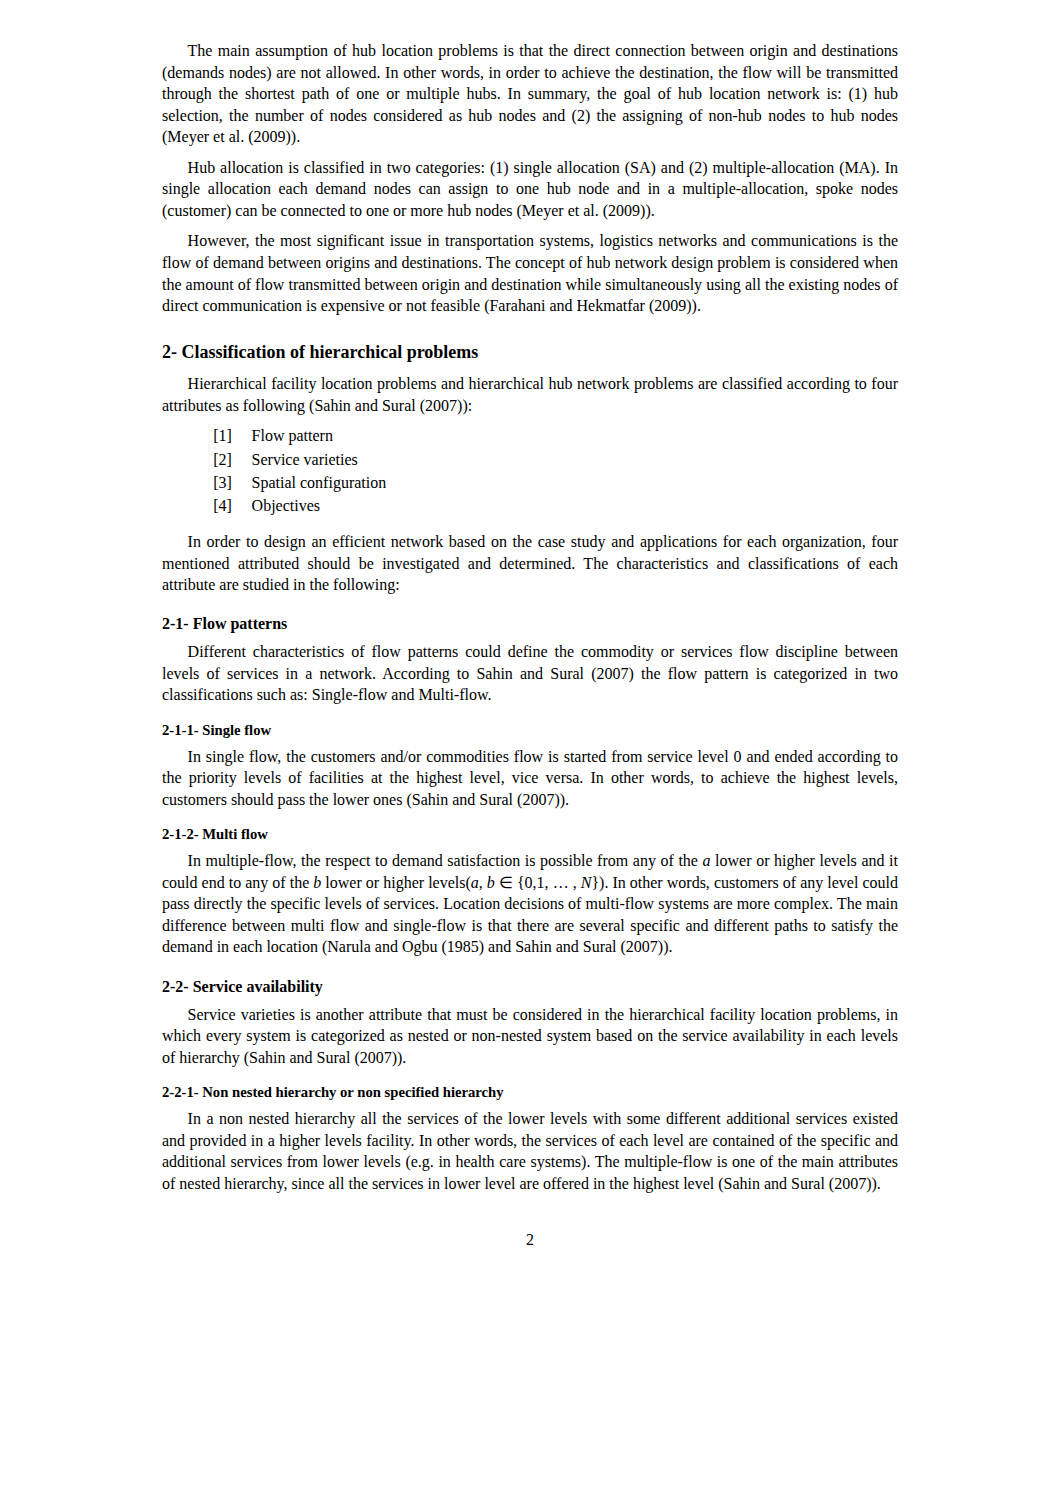The main assumption of hub location problems is that the direct connection between origin and destinations (demands nodes) are not allowed. In other words, in order to achieve the destination, the flow will be transmitted through the shortest path of one or multiple hubs. In summary, the goal of hub location network is: (1) hub selection, the number of nodes considered as hub nodes and (2) the assigning of non-hub nodes to hub nodes (Meyer et al. (2009)).
Hub allocation is classified in two categories: (1) single allocation (SA) and (2) multiple-allocation (MA). In single allocation each demand nodes can assign to one hub node and in a multiple-allocation, spoke nodes (customer) can be connected to one or more hub nodes (Meyer et al. (2009)).
However, the most significant issue in transportation systems, logistics networks and communications is the flow of demand between origins and destinations. The concept of hub network design problem is considered when the amount of flow transmitted between origin and destination while simultaneously using all the existing nodes of direct communication is expensive or not feasible (Farahani and Hekmatfar (2009)).
2- Classification of hierarchical problems
Hierarchical facility location problems and hierarchical hub network problems are classified according to four attributes as following (Sahin and Sural (2007)):
[1] Flow pattern
[2] Service varieties
[3] Spatial configuration
[4] Objectives
In order to design an efficient network based on the case study and applications for each organization, four mentioned attributed should be investigated and determined. The characteristics and classifications of each attribute are studied in the following:
2-1- Flow patterns
Different characteristics of flow patterns could define the commodity or services flow discipline between levels of services in a network. According to Sahin and Sural (2007) the flow pattern is categorized in two classifications such as: Single-flow and Multi-flow.
2-1-1- Single flow
In single flow, the customers and/or commodities flow is started from service level 0 and ended according to the priority levels of facilities at the highest level, vice versa. In other words, to achieve the highest levels, customers should pass the lower ones (Sahin and Sural (2007)).
2-1-2- Multi flow
In multiple-flow, the respect to demand satisfaction is possible from any of the a lower or higher levels and it could end to any of the b lower or higher levels(a, b ∈ {0,1, … , N}). In other words, customers of any level could pass directly the specific levels of services. Location decisions of multi-flow systems are more complex. The main difference between multi flow and single-flow is that there are several specific and different paths to satisfy the demand in each location (Narula and Ogbu (1985) and Sahin and Sural (2007)).
2-2- Service availability
Service varieties is another attribute that must be considered in the hierarchical facility location problems, in which every system is categorized as nested or non-nested system based on the service availability in each levels of hierarchy (Sahin and Sural (2007)).
2-2-1- Non nested hierarchy or non specified hierarchy
In a non nested hierarchy all the services of the lower levels with some different additional services existed and provided in a higher levels facility. In other words, the services of each level are contained of the specific and additional services from lower levels (e.g. in health care systems). The multiple-flow is one of the main attributes of nested hierarchy, since all the services in lower level are offered in the highest level (Sahin and Sural (2007)).
2